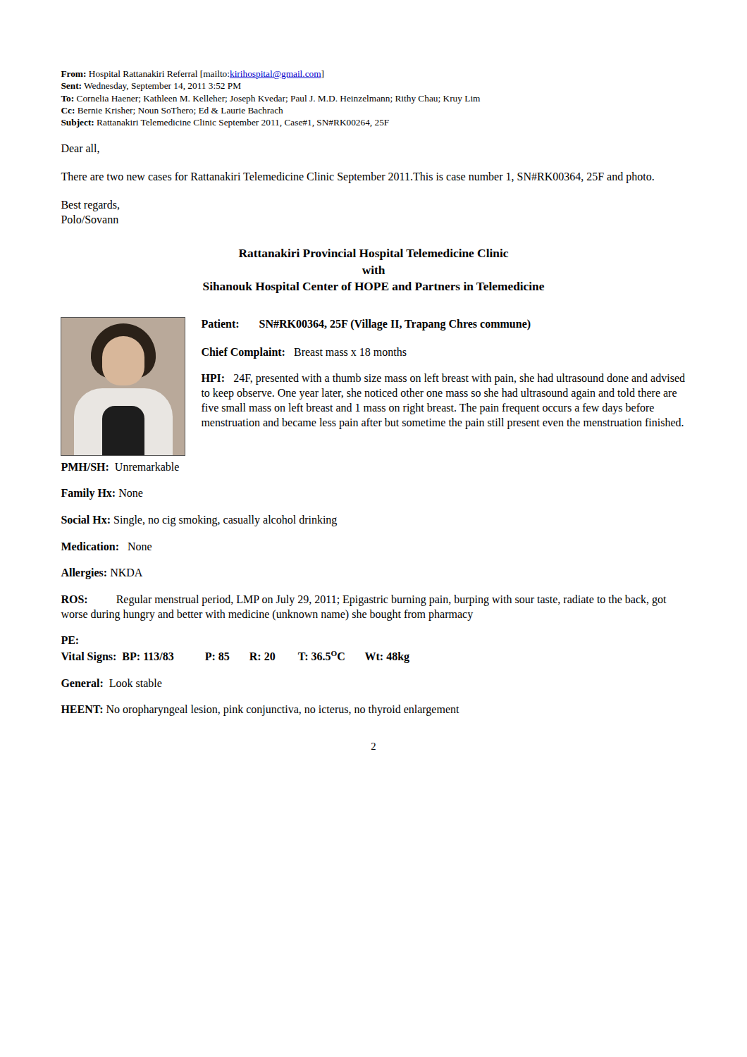From: Hospital Rattanakiri Referral [mailto:kirihospital@gmail.com]
Sent: Wednesday, September 14, 2011 3:52 PM
To: Cornelia Haener; Kathleen M. Kelleher; Joseph Kvedar; Paul J. M.D. Heinzelmann; Rithy Chau; Kruy Lim
Cc: Bernie Krisher; Noun SoThero; Ed & Laurie Bachrach
Subject: Rattanakiri Telemedicine Clinic September 2011, Case#1, SN#RK00264, 25F
Dear all,
There are two new cases for Rattanakiri Telemedicine Clinic September 2011.This is case number 1, SN#RK00364, 25F and photo.
Best regards,
Polo/Sovann
Rattanakiri Provincial Hospital Telemedicine Clinic
with
Sihanouk Hospital Center of HOPE and Partners in Telemedicine
Patient: SN#RK00364, 25F (Village II, Trapang Chres commune)
Chief Complaint: Breast mass x 18 months
HPI: 24F, presented with a thumb size mass on left breast with pain, she had ultrasound done and advised to keep observe. One year later, she noticed other one mass so she had ultrasound again and told there are five small mass on left breast and 1 mass on right breast. The pain frequent occurs a few days before menstruation and became less pain after but sometime the pain still present even the menstruation finished.
PMH/SH: Unremarkable
Family Hx: None
Social Hx: Single, no cig smoking, casually alcohol drinking
Medication: None
Allergies: NKDA
ROS: Regular menstrual period, LMP on July 29, 2011; Epigastric burning pain, burping with sour taste, radiate to the back, got worse during hungry and better with medicine (unknown name) she bought from pharmacy
PE:
Vital Signs: BP: 113/83 P: 85 R: 20 T: 36.5OC Wt: 48kg
General: Look stable
HEENT: No oropharyngeal lesion, pink conjunctiva, no icterus, no thyroid enlargement
2